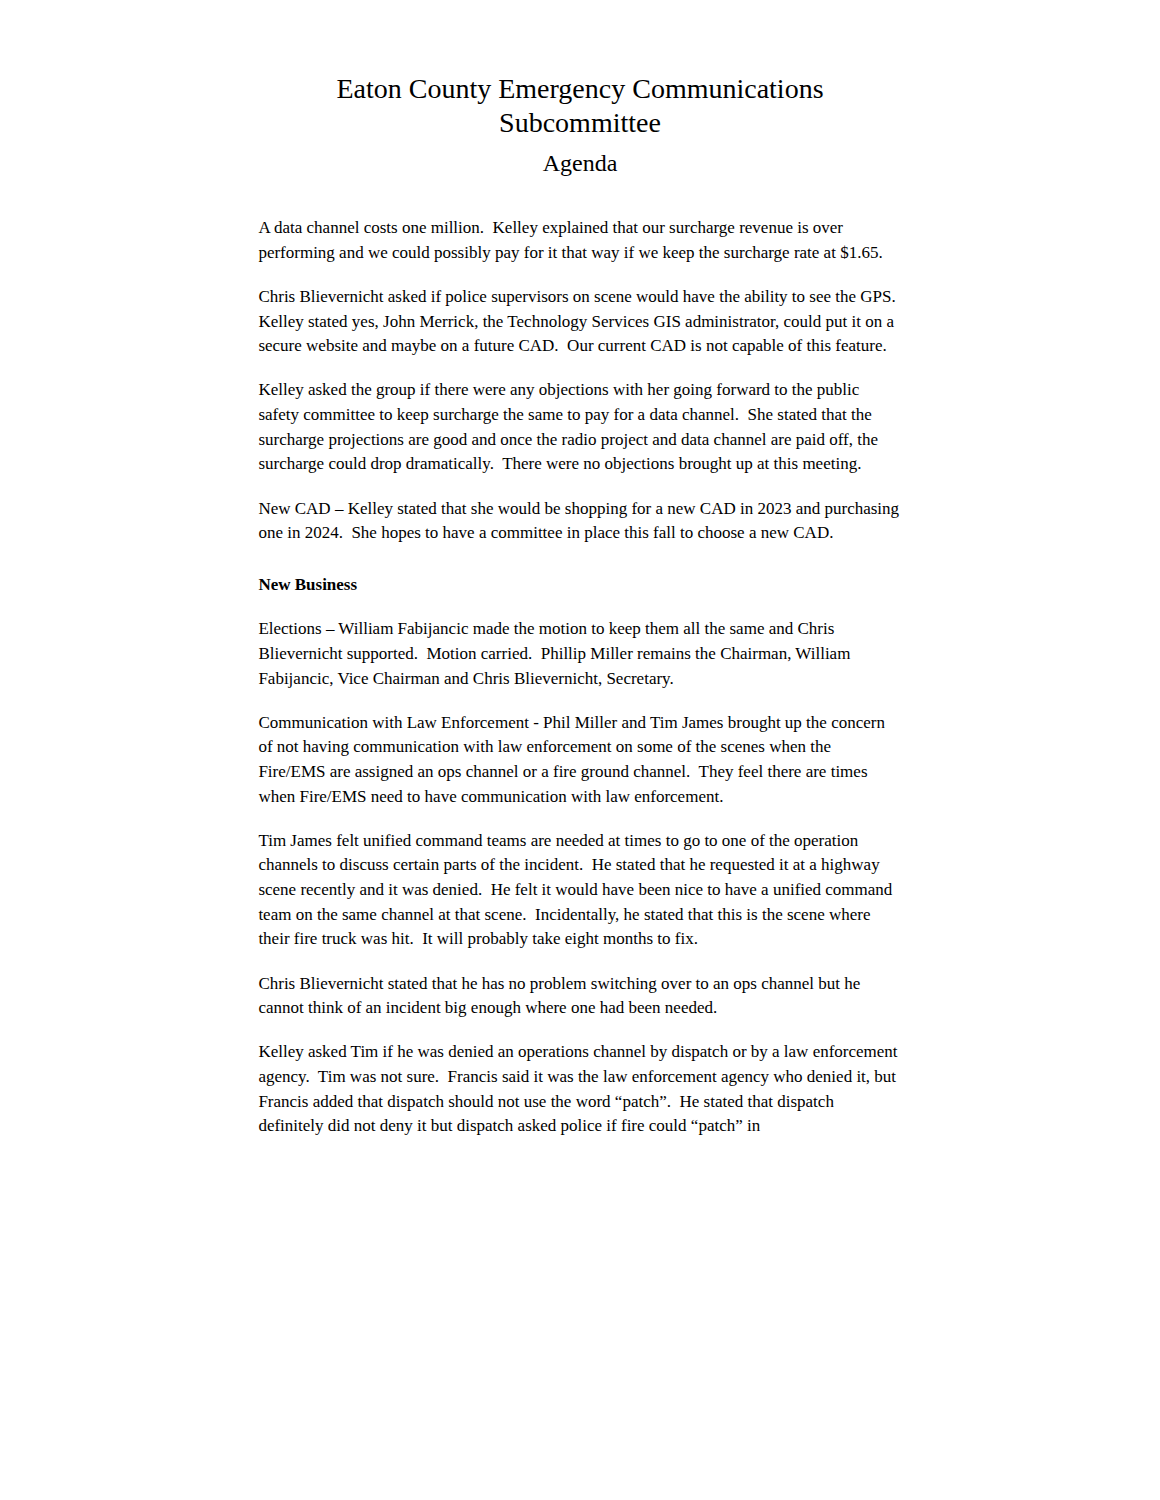Eaton County Emergency Communications Subcommittee
Agenda
A data channel costs one million. Kelley explained that our surcharge revenue is over performing and we could possibly pay for it that way if we keep the surcharge rate at $1.65.
Chris Blievernicht asked if police supervisors on scene would have the ability to see the GPS. Kelley stated yes, John Merrick, the Technology Services GIS administrator, could put it on a secure website and maybe on a future CAD. Our current CAD is not capable of this feature.
Kelley asked the group if there were any objections with her going forward to the public safety committee to keep surcharge the same to pay for a data channel. She stated that the surcharge projections are good and once the radio project and data channel are paid off, the surcharge could drop dramatically. There were no objections brought up at this meeting.
New CAD – Kelley stated that she would be shopping for a new CAD in 2023 and purchasing one in 2024. She hopes to have a committee in place this fall to choose a new CAD.
New Business
Elections – William Fabijancic made the motion to keep them all the same and Chris Blievernicht supported. Motion carried. Phillip Miller remains the Chairman, William Fabijancic, Vice Chairman and Chris Blievernicht, Secretary.
Communication with Law Enforcement - Phil Miller and Tim James brought up the concern of not having communication with law enforcement on some of the scenes when the Fire/EMS are assigned an ops channel or a fire ground channel. They feel there are times when Fire/EMS need to have communication with law enforcement.
Tim James felt unified command teams are needed at times to go to one of the operation channels to discuss certain parts of the incident. He stated that he requested it at a highway scene recently and it was denied. He felt it would have been nice to have a unified command team on the same channel at that scene. Incidentally, he stated that this is the scene where their fire truck was hit. It will probably take eight months to fix.
Chris Blievernicht stated that he has no problem switching over to an ops channel but he cannot think of an incident big enough where one had been needed.
Kelley asked Tim if he was denied an operations channel by dispatch or by a law enforcement agency. Tim was not sure. Francis said it was the law enforcement agency who denied it, but Francis added that dispatch should not use the word “patch”. He stated that dispatch definitely did not deny it but dispatch asked police if fire could “patch” in